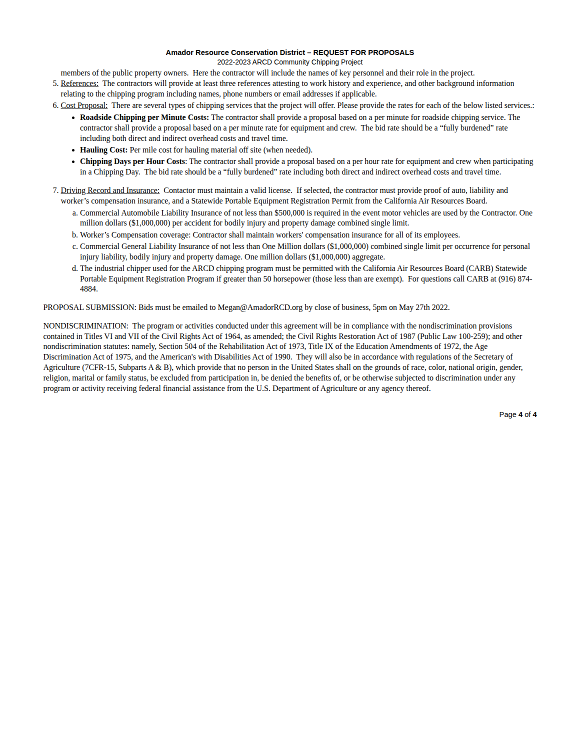Amador Resource Conservation District – REQUEST FOR PROPOSALS
2022-2023 ARCD Community Chipping Project
members of the public property owners. Here the contractor will include the names of key personnel and their role in the project.
References: The contractors will provide at least three references attesting to work history and experience, and other background information relating to the chipping program including names, phone numbers or email addresses if applicable.
Cost Proposal: There are several types of chipping services that the project will offer. Please provide the rates for each of the below listed services.:
Roadside Chipping per Minute Costs: The contractor shall provide a proposal based on a per minute for roadside chipping service. The contractor shall provide a proposal based on a per minute rate for equipment and crew. The bid rate should be a “fully burdened” rate including both direct and indirect overhead costs and travel time.
Hauling Cost: Per mile cost for hauling material off site (when needed).
Chipping Days per Hour Costs: The contractor shall provide a proposal based on a per hour rate for equipment and crew when participating in a Chipping Day. The bid rate should be a “fully burdened” rate including both direct and indirect overhead costs and travel time.
Driving Record and Insurance: Contactor must maintain a valid license. If selected, the contractor must provide proof of auto, liability and worker’s compensation insurance, and a Statewide Portable Equipment Registration Permit from the California Air Resources Board.
Commercial Automobile Liability Insurance of not less than $500,000 is required in the event motor vehicles are used by the Contractor. One million dollars ($1,000,000) per accident for bodily injury and property damage combined single limit.
Worker’s Compensation coverage: Contractor shall maintain workers' compensation insurance for all of its employees.
Commercial General Liability Insurance of not less than One Million dollars ($1,000,000) combined single limit per occurrence for personal injury liability, bodily injury and property damage. One million dollars ($1,000,000) aggregate.
The industrial chipper used for the ARCD chipping program must be permitted with the California Air Resources Board (CARB) Statewide Portable Equipment Registration Program if greater than 50 horsepower (those less than are exempt). For questions call CARB at (916) 874-4884.
PROPOSAL SUBMISSION: Bids must be emailed to Megan@AmadorRCD.org by close of business, 5pm on May 27th 2022.
NONDISCRIMINATION: The program or activities conducted under this agreement will be in compliance with the nondiscrimination provisions contained in Titles VI and VII of the Civil Rights Act of 1964, as amended; the Civil Rights Restoration Act of 1987 (Public Law 100-259); and other nondiscrimination statutes: namely, Section 504 of the Rehabilitation Act of 1973, Title IX of the Education Amendments of 1972, the Age Discrimination Act of 1975, and the American's with Disabilities Act of 1990. They will also be in accordance with regulations of the Secretary of Agriculture (7CFR-15, Subparts A & B), which provide that no person in the United States shall on the grounds of race, color, national origin, gender, religion, marital or family status, be excluded from participation in, be denied the benefits of, or be otherwise subjected to discrimination under any program or activity receiving federal financial assistance from the U.S. Department of Agriculture or any agency thereof.
Page 4 of 4